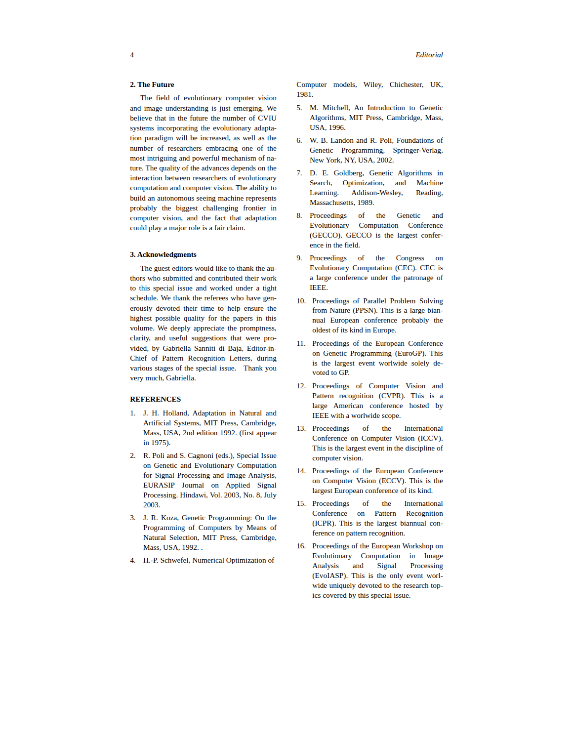4 Editorial
2. The Future
The field of evolutionary computer vision and image understanding is just emerging. We believe that in the future the number of CVIU systems incorporating the evolutionary adaptation paradigm will be increased, as well as the number of researchers embracing one of the most intriguing and powerful mechanism of nature. The quality of the advances depends on the interaction between researchers of evolutionary computation and computer vision. The ability to build an autonomous seeing machine represents probably the biggest challenging frontier in computer vision, and the fact that adaptation could play a major role is a fair claim.
3. Acknowledgments
The guest editors would like to thank the authors who submitted and contributed their work to this special issue and worked under a tight schedule. We thank the referees who have generously devoted their time to help ensure the highest possible quality for the papers in this volume. We deeply appreciate the promptness, clarity, and useful suggestions that were provided, by Gabriella Sanniti di Baja, Editor-in-Chief of Pattern Recognition Letters, during various stages of the special issue. Thank you very much, Gabriella.
REFERENCES
J. H. Holland, Adaptation in Natural and Artificial Systems, MIT Press, Cambridge, Mass, USA, 2nd edition 1992. (first appear in 1975).
R. Poli and S. Cagnoni (eds.), Special Issue on Genetic and Evolutionary Computation for Signal Processing and Image Analysis, EURASIP Journal on Applied Signal Processing. Hindawi, Vol. 2003, No. 8, July 2003.
J. R. Koza, Genetic Programming: On the Programming of Computers by Means of Natural Selection, MIT Press, Cambridge, Mass, USA, 1992. .
H.-P. Schwefel, Numerical Optimization of
Computer models, Wiley, Chichester, UK, 1981.
M. Mitchell, An Introduction to Genetic Algorithms, MIT Press, Cambridge, Mass, USA, 1996.
W. B. Landon and R. Poli, Foundations of Genetic Programming, Springer-Verlag, New York, NY, USA, 2002.
D. E. Goldberg, Genetic Algorithms in Search, Optimization, and Machine Learning. Addison-Wesley, Reading, Massachusetts, 1989.
Proceedings of the Genetic and Evolutionary Computation Conference (GECCO). GECCO is the largest conference in the field.
Proceedings of the Congress on Evolutionary Computation (CEC). CEC is a large conference under the patronage of IEEE.
Proceedings of Parallel Problem Solving from Nature (PPSN). This is a large biannual European conference probably the oldest of its kind in Europe.
Proceedings of the European Conference on Genetic Programming (EuroGP). This is the largest event worlwide solely devoted to GP.
Proceedings of Computer Vision and Pattern recognition (CVPR). This is a large American conference hosted by IEEE with a worlwide scope.
Proceedings of the International Conference on Computer Vision (ICCV). This is the largest event in the discipline of computer vision.
Proceedings of the European Conference on Computer Vision (ECCV). This is the largest European conference of its kind.
Proceedings of the International Conference on Pattern Recognition (ICPR). This is the largest biannual conference on pattern recognition.
Proceedings of the European Workshop on Evolutionary Computation in Image Analysis and Signal Processing (EvoIASP). This is the only event worlwide uniquely devoted to the research topics covered by this special issue.